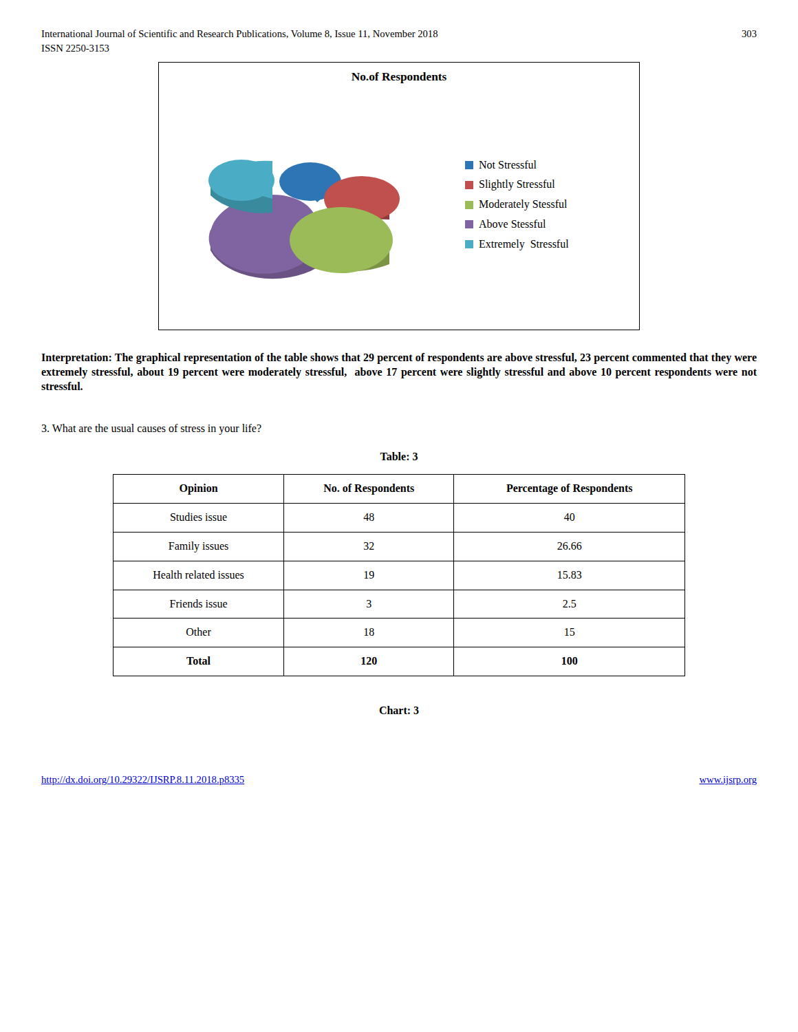International Journal of Scientific and Research Publications, Volume 8, Issue 11, November 2018
303
ISSN 2250-3153
No.of Respondents
Not Stressful
Slightly Stressful
Moderately Stessful
Above Stessful
Extremely Stressful
Interpretation: The graphical representation of the table shows that 29 percent of respondents are above stressful, 23 percent commented that they were extremely stressful, about 19 percent were moderately stressful, above 17 percent were slightly stressful and above 10 percent respondents were not stressful.
3. What are the usual causes of stress in your life?
Table: 3
| Opinion | No. of Respondents | Percentage of Respondents |
| --- | --- | --- |
| Studies issue | 48 | 40 |
| Family issues | 32 | 26.66 |
| Health related issues | 19 | 15.83 |
| Friends issue | 3 | 2.5 |
| Other | 18 | 15 |
| Total | 120 | 100 |
Chart: 3
http://dx.doi.org/10.29322/IJSRP.8.11.2018.p8335
www.ijsrp.org